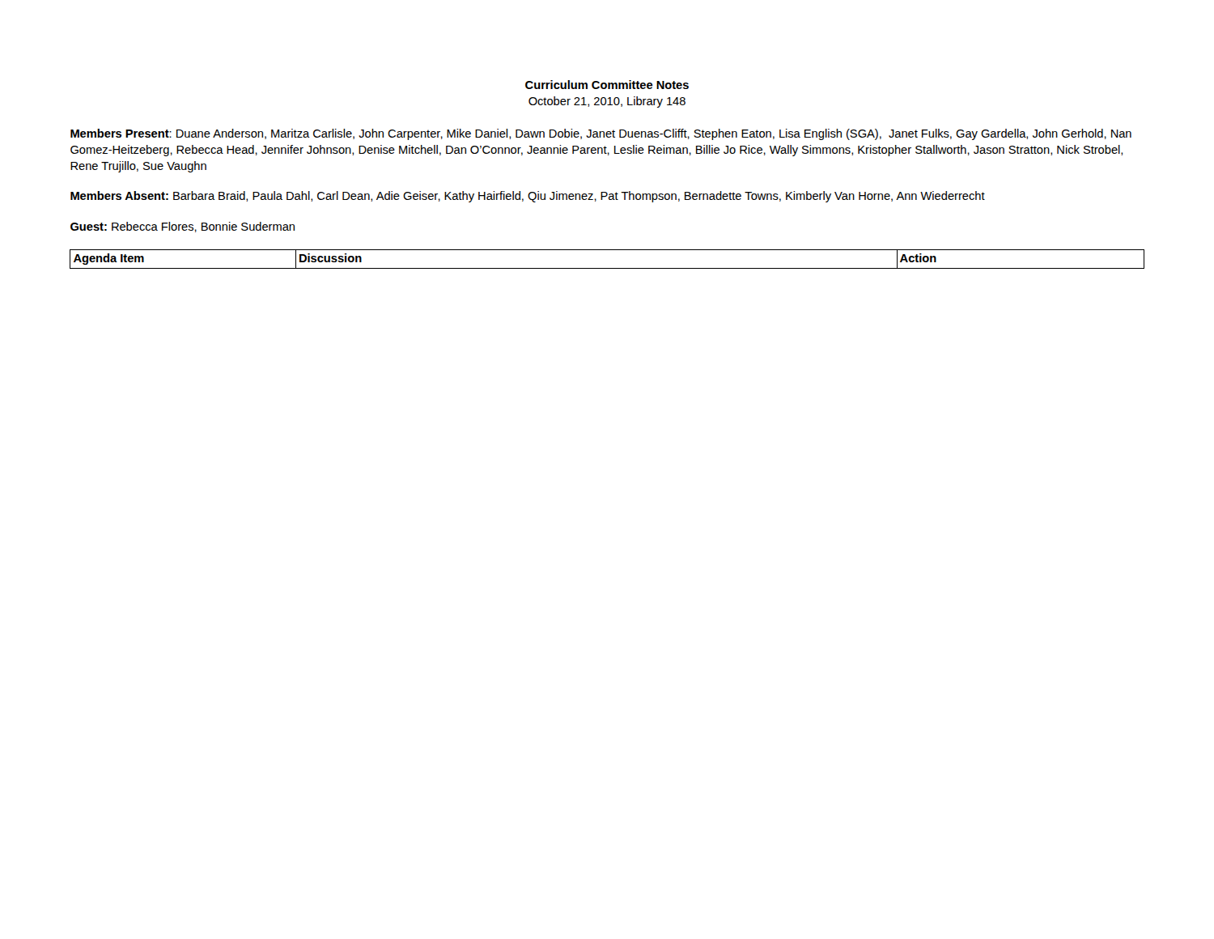Curriculum Committee Notes
October 21, 2010, Library 148
Members Present: Duane Anderson, Maritza Carlisle, John Carpenter, Mike Daniel, Dawn Dobie, Janet Duenas-Clifft, Stephen Eaton, Lisa English (SGA), Janet Fulks, Gay Gardella, John Gerhold, Nan Gomez-Heitzeberg, Rebecca Head, Jennifer Johnson, Denise Mitchell, Dan O’Connor, Jeannie Parent, Leslie Reiman, Billie Jo Rice, Wally Simmons, Kristopher Stallworth, Jason Stratton, Nick Strobel, Rene Trujillo, Sue Vaughn
Members Absent: Barbara Braid, Paula Dahl, Carl Dean, Adie Geiser, Kathy Hairfield, Qiu Jimenez, Pat Thompson, Bernadette Towns, Kimberly Van Horne, Ann Wiederrecht
Guest: Rebecca Flores, Bonnie Suderman
| Agenda Item | Discussion | Action |
| --- | --- | --- |